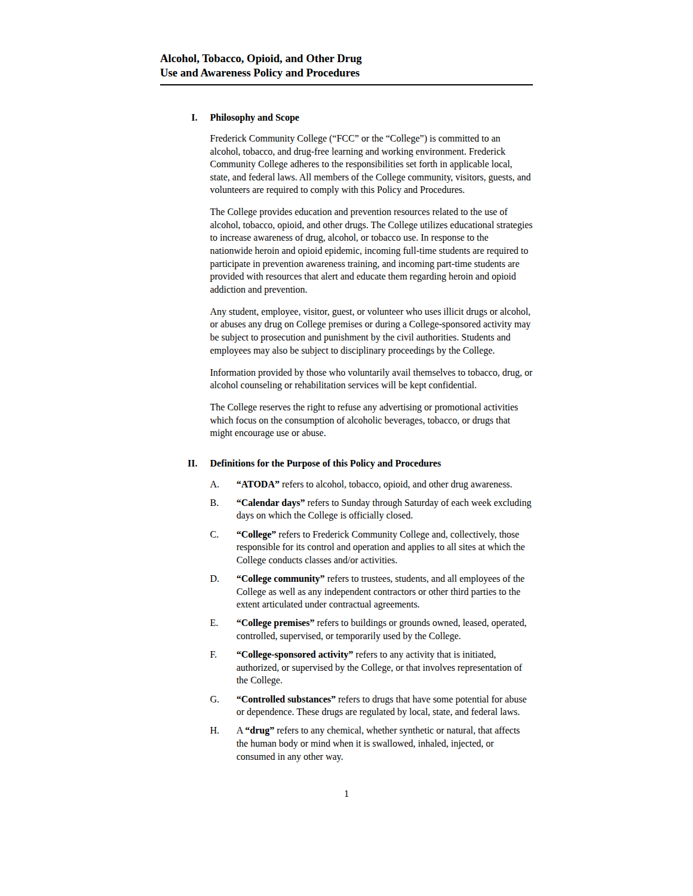Alcohol, Tobacco, Opioid, and Other Drug
Use and Awareness Policy and Procedures
I. Philosophy and Scope
Frederick Community College (“FCC” or the “College”) is committed to an alcohol, tobacco, and drug-free learning and working environment. Frederick Community College adheres to the responsibilities set forth in applicable local, state, and federal laws. All members of the College community, visitors, guests, and volunteers are required to comply with this Policy and Procedures.
The College provides education and prevention resources related to the use of alcohol, tobacco, opioid, and other drugs. The College utilizes educational strategies to increase awareness of drug, alcohol, or tobacco use. In response to the nationwide heroin and opioid epidemic, incoming full-time students are required to participate in prevention awareness training, and incoming part-time students are provided with resources that alert and educate them regarding heroin and opioid addiction and prevention.
Any student, employee, visitor, guest, or volunteer who uses illicit drugs or alcohol, or abuses any drug on College premises or during a College-sponsored activity may be subject to prosecution and punishment by the civil authorities. Students and employees may also be subject to disciplinary proceedings by the College.
Information provided by those who voluntarily avail themselves to tobacco, drug, or alcohol counseling or rehabilitation services will be kept confidential.
The College reserves the right to refuse any advertising or promotional activities which focus on the consumption of alcoholic beverages, tobacco, or drugs that might encourage use or abuse.
II. Definitions for the Purpose of this Policy and Procedures
A. “ATODA” refers to alcohol, tobacco, opioid, and other drug awareness.
B. “Calendar days” refers to Sunday through Saturday of each week excluding days on which the College is officially closed.
C. “College” refers to Frederick Community College and, collectively, those responsible for its control and operation and applies to all sites at which the College conducts classes and/or activities.
D. “College community” refers to trustees, students, and all employees of the College as well as any independent contractors or other third parties to the extent articulated under contractual agreements.
E. “College premises” refers to buildings or grounds owned, leased, operated, controlled, supervised, or temporarily used by the College.
F. “College-sponsored activity” refers to any activity that is initiated, authorized, or supervised by the College, or that involves representation of the College.
G. “Controlled substances” refers to drugs that have some potential for abuse or dependence. These drugs are regulated by local, state, and federal laws.
H. A “drug” refers to any chemical, whether synthetic or natural, that affects the human body or mind when it is swallowed, inhaled, injected, or consumed in any other way.
1